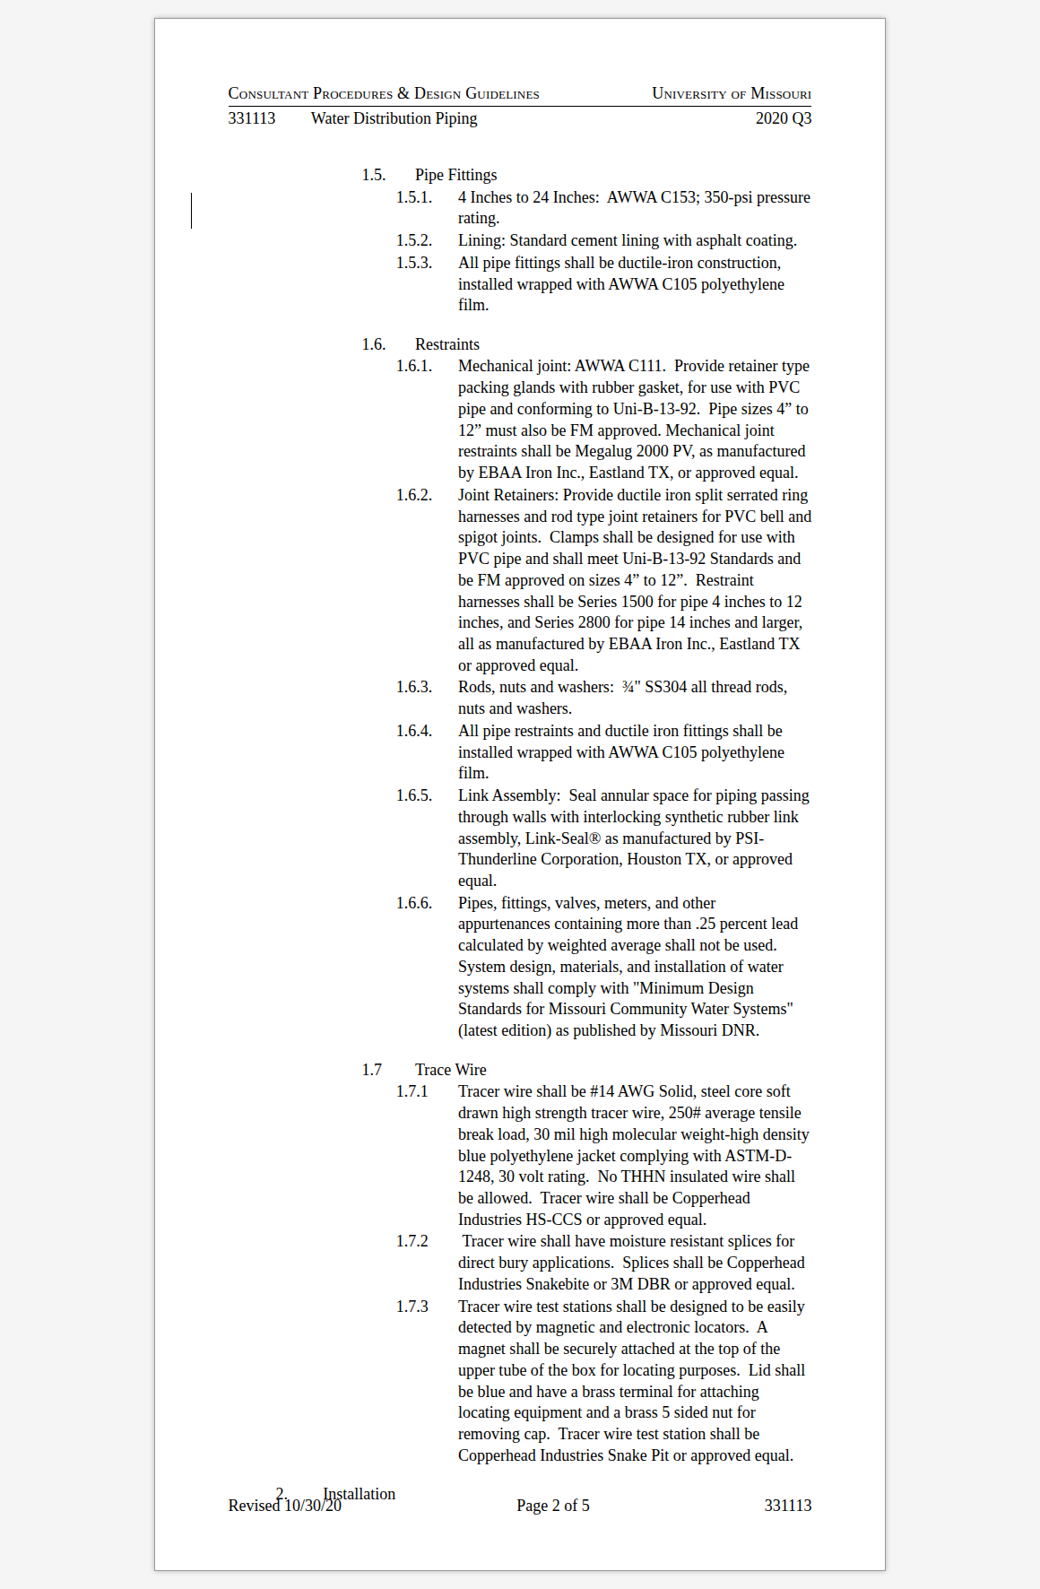Consultant Procedures & Design Guidelines University of Missouri
331113 Water Distribution Piping 2020 Q3
1.5. Pipe Fittings
1.5.1. 4 Inches to 24 Inches: AWWA C153; 350-psi pressure rating.
1.5.2. Lining: Standard cement lining with asphalt coating.
1.5.3. All pipe fittings shall be ductile-iron construction, installed wrapped with AWWA C105 polyethylene film.
1.6. Restraints
1.6.1. Mechanical joint: AWWA C111. Provide retainer type packing glands with rubber gasket, for use with PVC pipe and conforming to Uni-B-13-92. Pipe sizes 4” to 12” must also be FM approved. Mechanical joint restraints shall be Megalug 2000 PV, as manufactured by EBAA Iron Inc., Eastland TX, or approved equal.
1.6.2. Joint Retainers: Provide ductile iron split serrated ring harnesses and rod type joint retainers for PVC bell and spigot joints. Clamps shall be designed for use with PVC pipe and shall meet Uni-B-13-92 Standards and be FM approved on sizes 4” to 12”. Restraint harnesses shall be Series 1500 for pipe 4 inches to 12 inches, and Series 2800 for pipe 14 inches and larger, all as manufactured by EBAA Iron Inc., Eastland TX or approved equal.
1.6.3. Rods, nuts and washers: ¾" SS304 all thread rods, nuts and washers.
1.6.4. All pipe restraints and ductile iron fittings shall be installed wrapped with AWWA C105 polyethylene film.
1.6.5. Link Assembly: Seal annular space for piping passing through walls with interlocking synthetic rubber link assembly, Link-Seal® as manufactured by PSI-Thunderline Corporation, Houston TX, or approved equal.
1.6.6. Pipes, fittings, valves, meters, and other appurtenances containing more than .25 percent lead calculated by weighted average shall not be used. System design, materials, and installation of water systems shall comply with "Minimum Design Standards for Missouri Community Water Systems" (latest edition) as published by Missouri DNR.
1.7 Trace Wire
1.7.1 Tracer wire shall be #14 AWG Solid, steel core soft drawn high strength tracer wire, 250# average tensile break load, 30 mil high molecular weight-high density blue polyethylene jacket complying with ASTM-D-1248, 30 volt rating. No THHN insulated wire shall be allowed. Tracer wire shall be Copperhead Industries HS-CCS or approved equal.
1.7.2 Tracer wire shall have moisture resistant splices for direct bury applications. Splices shall be Copperhead Industries Snakebite or 3M DBR or approved equal.
1.7.3 Tracer wire test stations shall be designed to be easily detected by magnetic and electronic locators. A magnet shall be securely attached at the top of the upper tube of the box for locating purposes. Lid shall be blue and have a brass terminal for attaching locating equipment and a brass 5 sided nut for removing cap. Tracer wire test station shall be Copperhead Industries Snake Pit or approved equal.
2. Installation
Revised 10/30/20 Page 2 of 5 331113